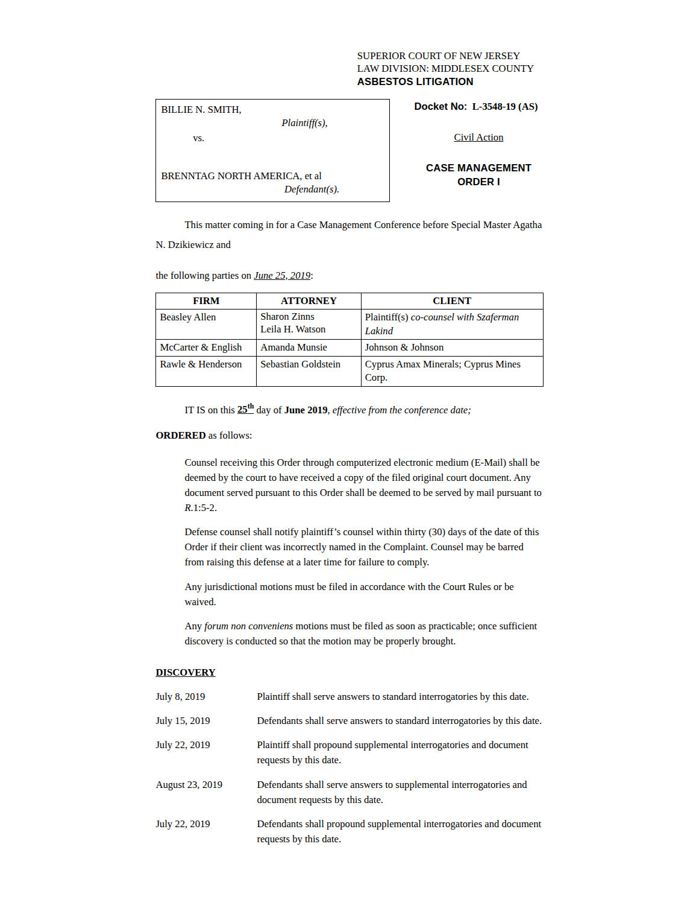SUPERIOR COURT OF NEW JERSEY
LAW DIVISION: MIDDLESEX COUNTY
ASBESTOS LITIGATION
BILLIE N. SMITH,
Plaintiff(s),
vs.
BRENNTAG NORTH AMERICA, et al
Defendant(s).
Docket No: L-3548-19 (AS)
Civil Action
CASE MANAGEMENT ORDER I
This matter coming in for a Case Management Conference before Special Master Agatha N. Dzikiewicz and
the following parties on June 25, 2019:
| FIRM | ATTORNEY | CLIENT |
| --- | --- | --- |
| Beasley Allen | Sharon Zinns Leila H. Watson | Plaintiff(s) co-counsel with Szaferman Lakind |
| McCarter & English | Amanda Munsie | Johnson & Johnson |
| Rawle & Henderson | Sebastian Goldstein | Cyprus Amax Minerals; Cyprus Mines Corp. |
IT IS on this 25th day of June 2019, effective from the conference date;
ORDERED as follows:
Counsel receiving this Order through computerized electronic medium (E-Mail) shall be deemed by the court to have received a copy of the filed original court document. Any document served pursuant to this Order shall be deemed to be served by mail pursuant to R.1:5-2.
Defense counsel shall notify plaintiff’s counsel within thirty (30) days of the date of this Order if their client was incorrectly named in the Complaint. Counsel may be barred from raising this defense at a later time for failure to comply.
Any jurisdictional motions must be filed in accordance with the Court Rules or be waived.
Any forum non conveniens motions must be filed as soon as practicable; once sufficient discovery is conducted so that the motion may be properly brought.
DISCOVERY
July 8, 2019
Plaintiff shall serve answers to standard interrogatories by this date.
July 15, 2019
Defendants shall serve answers to standard interrogatories by this date.
July 22, 2019
Plaintiff shall propound supplemental interrogatories and document requests by this date.
August 23, 2019
Defendants shall serve answers to supplemental interrogatories and document requests by this date.
July 22, 2019
Defendants shall propound supplemental interrogatories and document requests by this date.